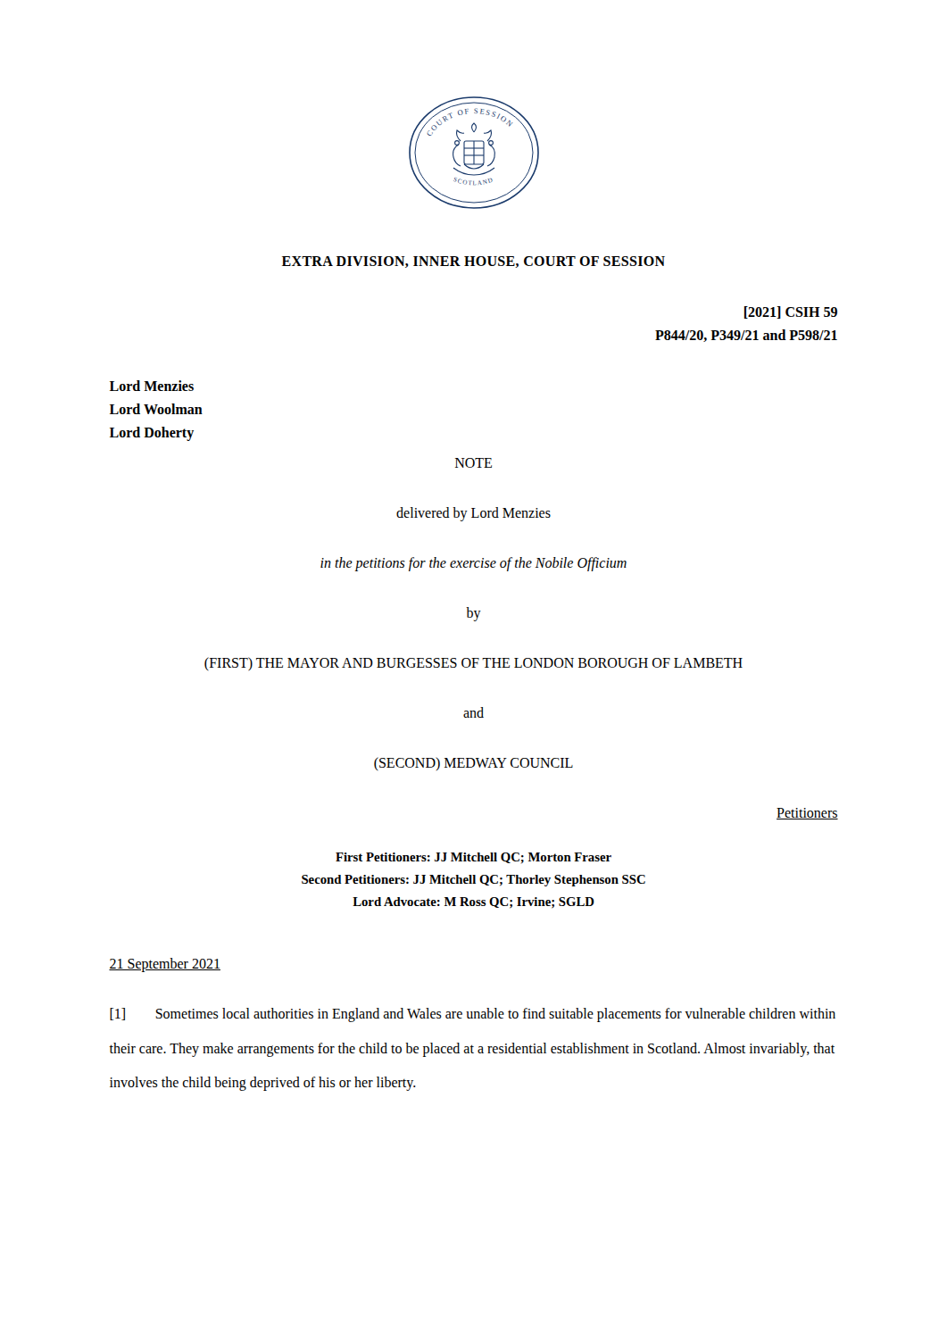COURT OF SESSION SCOTLAND
EXTRA DIVISION, INNER HOUSE, COURT OF SESSION
[2021] CSIH 59
P844/20, P349/21 and P598/21
Lord Menzies
Lord Woolman
Lord Doherty
NOTE
delivered by Lord Menzies
in the petitions for the exercise of the Nobile Officium
by
(FIRST) THE MAYOR AND BURGESSES OF THE LONDON BOROUGH OF LAMBETH
and
(SECOND) MEDWAY COUNCIL
Petitioners
First Petitioners: JJ Mitchell QC; Morton Fraser
Second Petitioners: JJ Mitchell QC; Thorley Stephenson SSC
Lord Advocate: M Ross QC; Irvine; SGLD
21 September 2021
[1] Sometimes local authorities in England and Wales are unable to find suitable placements for vulnerable children within their care. They make arrangements for the child to be placed at a residential establishment in Scotland. Almost invariably, that involves the child being deprived of his or her liberty.